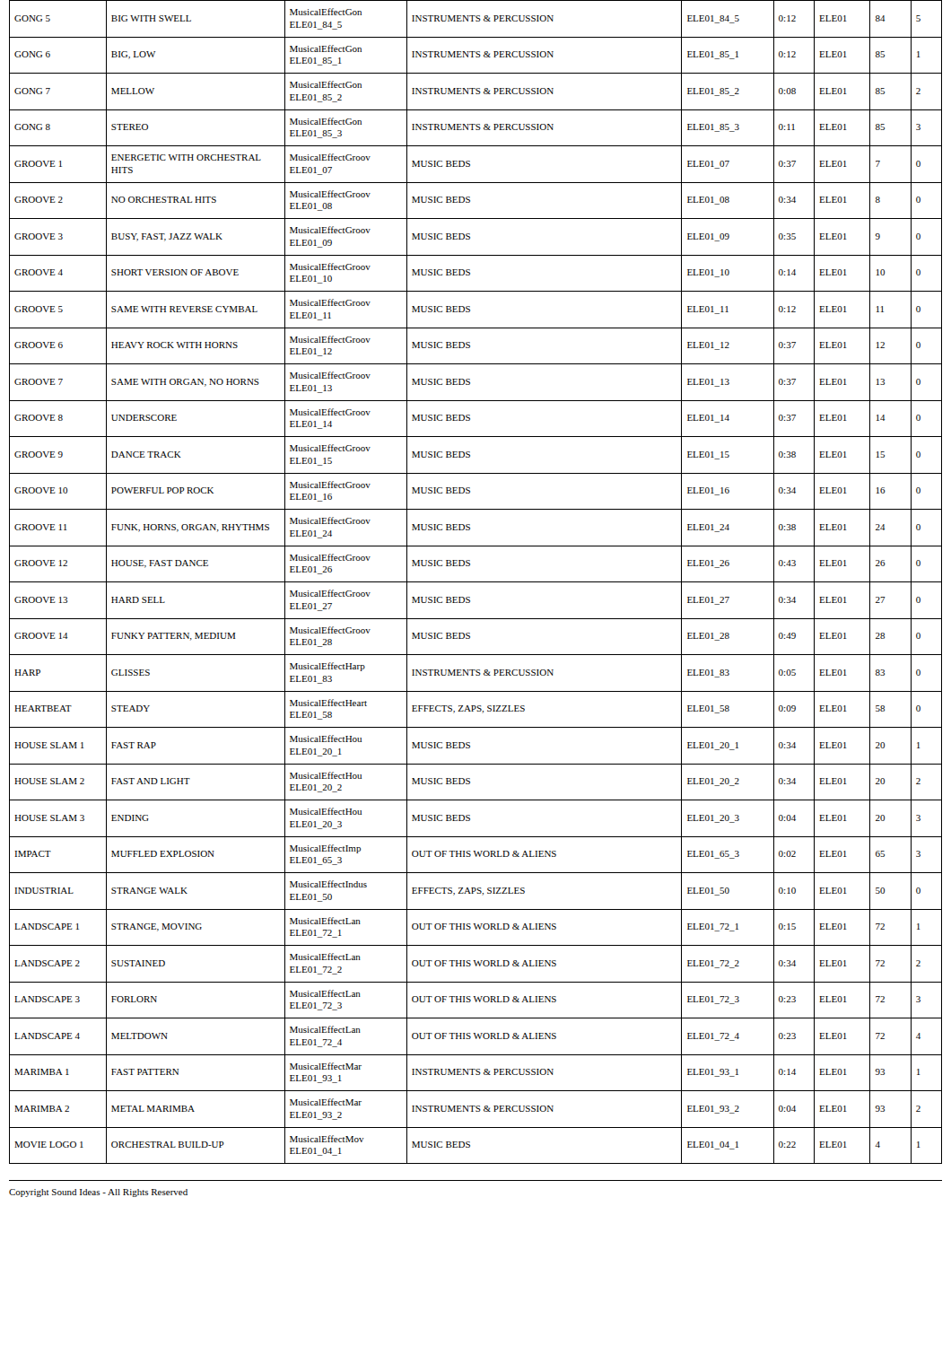| GONG 5 | BIG WITH SWELL | MusicalEffectGon ELE01_84_5 | INSTRUMENTS & PERCUSSION | ELE01_84_5 | 0:12 | ELE01 | 84 | 5 |
| GONG 6 | BIG, LOW | MusicalEffectGon ELE01_85_1 | INSTRUMENTS & PERCUSSION | ELE01_85_1 | 0:12 | ELE01 | 85 | 1 |
| GONG 7 | MELLOW | MusicalEffectGon ELE01_85_2 | INSTRUMENTS & PERCUSSION | ELE01_85_2 | 0:08 | ELE01 | 85 | 2 |
| GONG 8 | STEREO | MusicalEffectGon ELE01_85_3 | INSTRUMENTS & PERCUSSION | ELE01_85_3 | 0:11 | ELE01 | 85 | 3 |
| GROOVE 1 | ENERGETIC WITH ORCHESTRAL HITS | MusicalEffectGroov ELE01_07 | MUSIC BEDS | ELE01_07 | 0:37 | ELE01 | 7 | 0 |
| GROOVE 2 | NO ORCHESTRAL HITS | MusicalEffectGroov ELE01_08 | MUSIC BEDS | ELE01_08 | 0:34 | ELE01 | 8 | 0 |
| GROOVE 3 | BUSY, FAST, JAZZ WALK | MusicalEffectGroov ELE01_09 | MUSIC BEDS | ELE01_09 | 0:35 | ELE01 | 9 | 0 |
| GROOVE 4 | SHORT VERSION OF ABOVE | MusicalEffectGroov ELE01_10 | MUSIC BEDS | ELE01_10 | 0:14 | ELE01 | 10 | 0 |
| GROOVE 5 | SAME WITH REVERSE CYMBAL | MusicalEffectGroov ELE01_11 | MUSIC BEDS | ELE01_11 | 0:12 | ELE01 | 11 | 0 |
| GROOVE 6 | HEAVY ROCK WITH HORNS | MusicalEffectGroov ELE01_12 | MUSIC BEDS | ELE01_12 | 0:37 | ELE01 | 12 | 0 |
| GROOVE 7 | SAME WITH ORGAN, NO HORNS | MusicalEffectGroov ELE01_13 | MUSIC BEDS | ELE01_13 | 0:37 | ELE01 | 13 | 0 |
| GROOVE 8 | UNDERSCORE | MusicalEffectGroov ELE01_14 | MUSIC BEDS | ELE01_14 | 0:37 | ELE01 | 14 | 0 |
| GROOVE 9 | DANCE TRACK | MusicalEffectGroov ELE01_15 | MUSIC BEDS | ELE01_15 | 0:38 | ELE01 | 15 | 0 |
| GROOVE 10 | POWERFUL POP ROCK | MusicalEffectGroov ELE01_16 | MUSIC BEDS | ELE01_16 | 0:34 | ELE01 | 16 | 0 |
| GROOVE 11 | FUNK, HORNS, ORGAN, RHYTHMS | MusicalEffectGroov ELE01_24 | MUSIC BEDS | ELE01_24 | 0:38 | ELE01 | 24 | 0 |
| GROOVE 12 | HOUSE, FAST DANCE | MusicalEffectGroov ELE01_26 | MUSIC BEDS | ELE01_26 | 0:43 | ELE01 | 26 | 0 |
| GROOVE 13 | HARD SELL | MusicalEffectGroov ELE01_27 | MUSIC BEDS | ELE01_27 | 0:34 | ELE01 | 27 | 0 |
| GROOVE 14 | FUNKY PATTERN, MEDIUM | MusicalEffectGroov ELE01_28 | MUSIC BEDS | ELE01_28 | 0:49 | ELE01 | 28 | 0 |
| HARP | GLISSES | MusicalEffectHarp ELE01_83 | INSTRUMENTS & PERCUSSION | ELE01_83 | 0:05 | ELE01 | 83 | 0 |
| HEARTBEAT | STEADY | MusicalEffectHeart ELE01_58 | EFFECTS, ZAPS, SIZZLES | ELE01_58 | 0:09 | ELE01 | 58 | 0 |
| HOUSE SLAM 1 | FAST RAP | MusicalEffectHou ELE01_20_1 | MUSIC BEDS | ELE01_20_1 | 0:34 | ELE01 | 20 | 1 |
| HOUSE SLAM 2 | FAST AND LIGHT | MusicalEffectHou ELE01_20_2 | MUSIC BEDS | ELE01_20_2 | 0:34 | ELE01 | 20 | 2 |
| HOUSE SLAM 3 | ENDING | MusicalEffectHou ELE01_20_3 | MUSIC BEDS | ELE01_20_3 | 0:04 | ELE01 | 20 | 3 |
| IMPACT | MUFFLED EXPLOSION | MusicalEffectImp ELE01_65_3 | OUT OF THIS WORLD & ALIENS | ELE01_65_3 | 0:02 | ELE01 | 65 | 3 |
| INDUSTRIAL | STRANGE WALK | MusicalEffectIndus ELE01_50 | EFFECTS, ZAPS, SIZZLES | ELE01_50 | 0:10 | ELE01 | 50 | 0 |
| LANDSCAPE 1 | STRANGE, MOVING | MusicalEffectLan ELE01_72_1 | OUT OF THIS WORLD & ALIENS | ELE01_72_1 | 0:15 | ELE01 | 72 | 1 |
| LANDSCAPE 2 | SUSTAINED | MusicalEffectLan ELE01_72_2 | OUT OF THIS WORLD & ALIENS | ELE01_72_2 | 0:34 | ELE01 | 72 | 2 |
| LANDSCAPE 3 | FORLORN | MusicalEffectLan ELE01_72_3 | OUT OF THIS WORLD & ALIENS | ELE01_72_3 | 0:23 | ELE01 | 72 | 3 |
| LANDSCAPE 4 | MELTDOWN | MusicalEffectLan ELE01_72_4 | OUT OF THIS WORLD & ALIENS | ELE01_72_4 | 0:23 | ELE01 | 72 | 4 |
| MARIMBA 1 | FAST PATTERN | MusicalEffectMar ELE01_93_1 | INSTRUMENTS & PERCUSSION | ELE01_93_1 | 0:14 | ELE01 | 93 | 1 |
| MARIMBA 2 | METAL MARIMBA | MusicalEffectMar ELE01_93_2 | INSTRUMENTS & PERCUSSION | ELE01_93_2 | 0:04 | ELE01 | 93 | 2 |
| MOVIE LOGO 1 | ORCHESTRAL BUILD-UP | MusicalEffectMov ELE01_04_1 | MUSIC BEDS | ELE01_04_1 | 0:22 | ELE01 | 4 | 1 |
Copyright Sound Ideas - All Rights Reserved